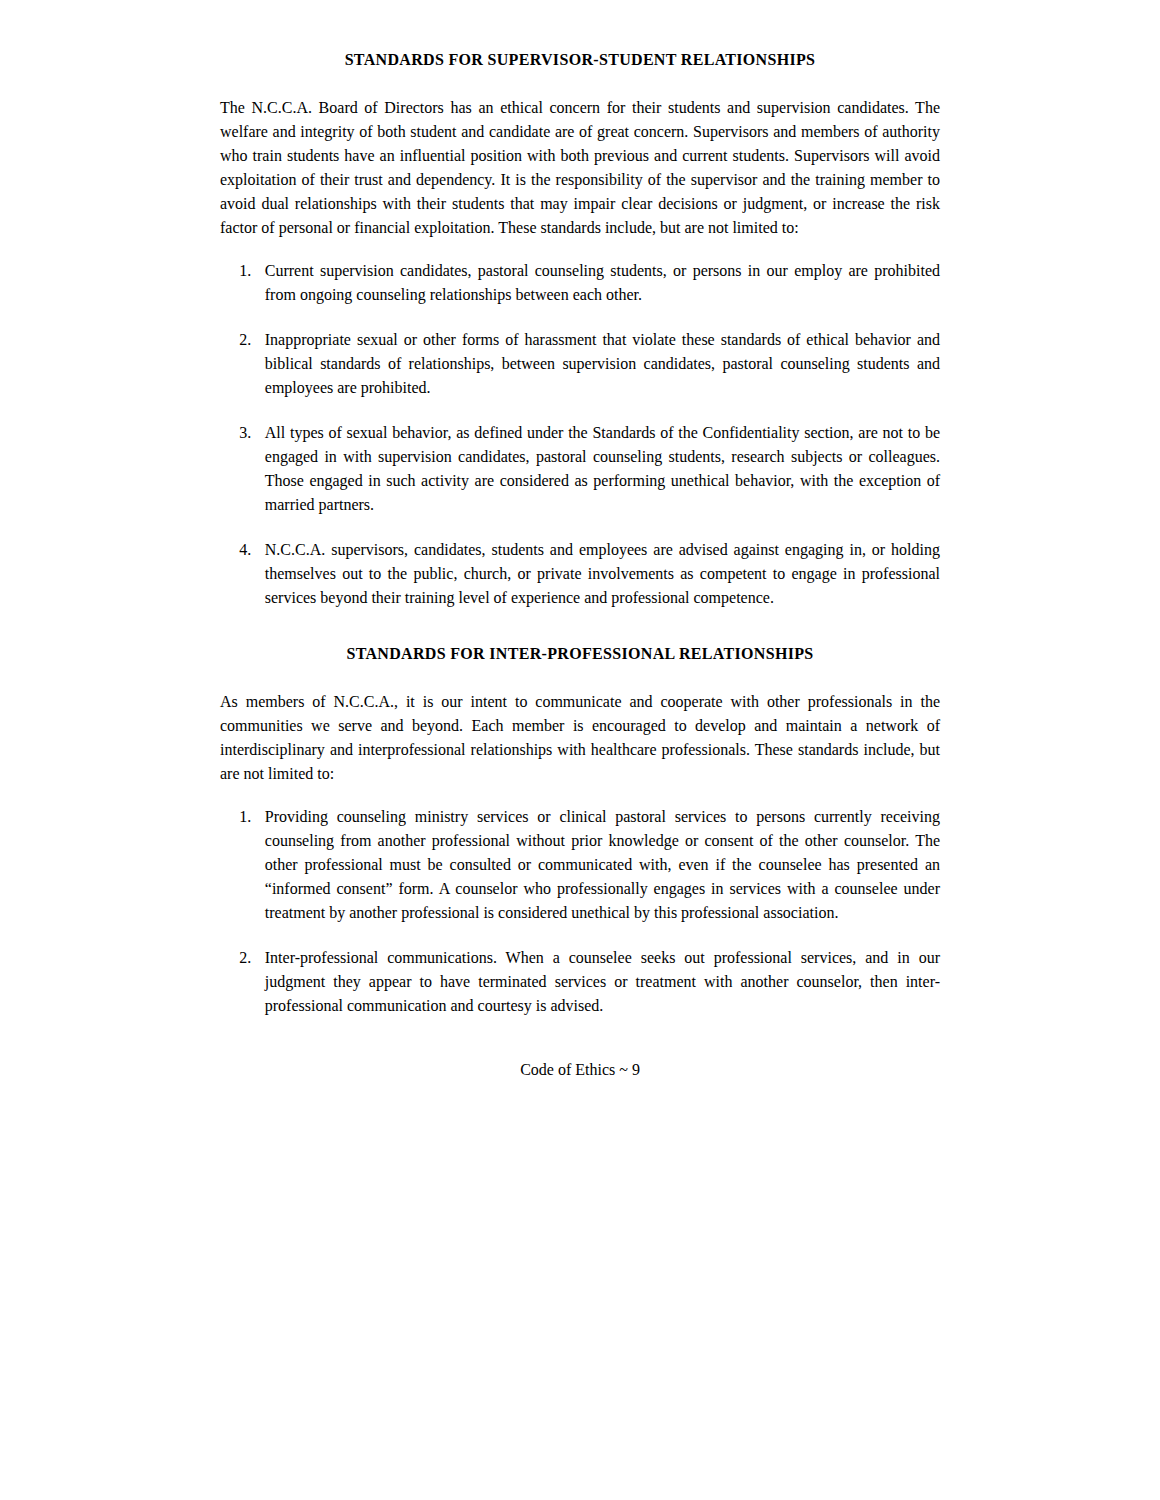STANDARDS FOR SUPERVISOR-STUDENT RELATIONSHIPS
The N.C.C.A. Board of Directors has an ethical concern for their students and supervision candidates. The welfare and integrity of both student and candidate are of great concern. Supervisors and members of authority who train students have an influential position with both previous and current students. Supervisors will avoid exploitation of their trust and dependency. It is the responsibility of the supervisor and the training member to avoid dual relationships with their students that may impair clear decisions or judgment, or increase the risk factor of personal or financial exploitation. These standards include, but are not limited to:
Current supervision candidates, pastoral counseling students, or persons in our employ are prohibited from ongoing counseling relationships between each other.
Inappropriate sexual or other forms of harassment that violate these standards of ethical behavior and biblical standards of relationships, between supervision candidates, pastoral counseling students and employees are prohibited.
All types of sexual behavior, as defined under the Standards of the Confidentiality section, are not to be engaged in with supervision candidates, pastoral counseling students, research subjects or colleagues. Those engaged in such activity are considered as performing unethical behavior, with the exception of married partners.
N.C.C.A. supervisors, candidates, students and employees are advised against engaging in, or holding themselves out to the public, church, or private involvements as competent to engage in professional services beyond their training level of experience and professional competence.
STANDARDS FOR INTER-PROFESSIONAL RELATIONSHIPS
As members of N.C.C.A., it is our intent to communicate and cooperate with other professionals in the communities we serve and beyond. Each member is encouraged to develop and maintain a network of interdisciplinary and interprofessional relationships with healthcare professionals. These standards include, but are not limited to:
Providing counseling ministry services or clinical pastoral services to persons currently receiving counseling from another professional without prior knowledge or consent of the other counselor. The other professional must be consulted or communicated with, even if the counselee has presented an “informed consent” form. A counselor who professionally engages in services with a counselee under treatment by another professional is considered unethical by this professional association.
Inter-professional communications. When a counselee seeks out professional services, and in our judgment they appear to have terminated services or treatment with another counselor, then inter-professional communication and courtesy is advised.
Code of Ethics ~ 9